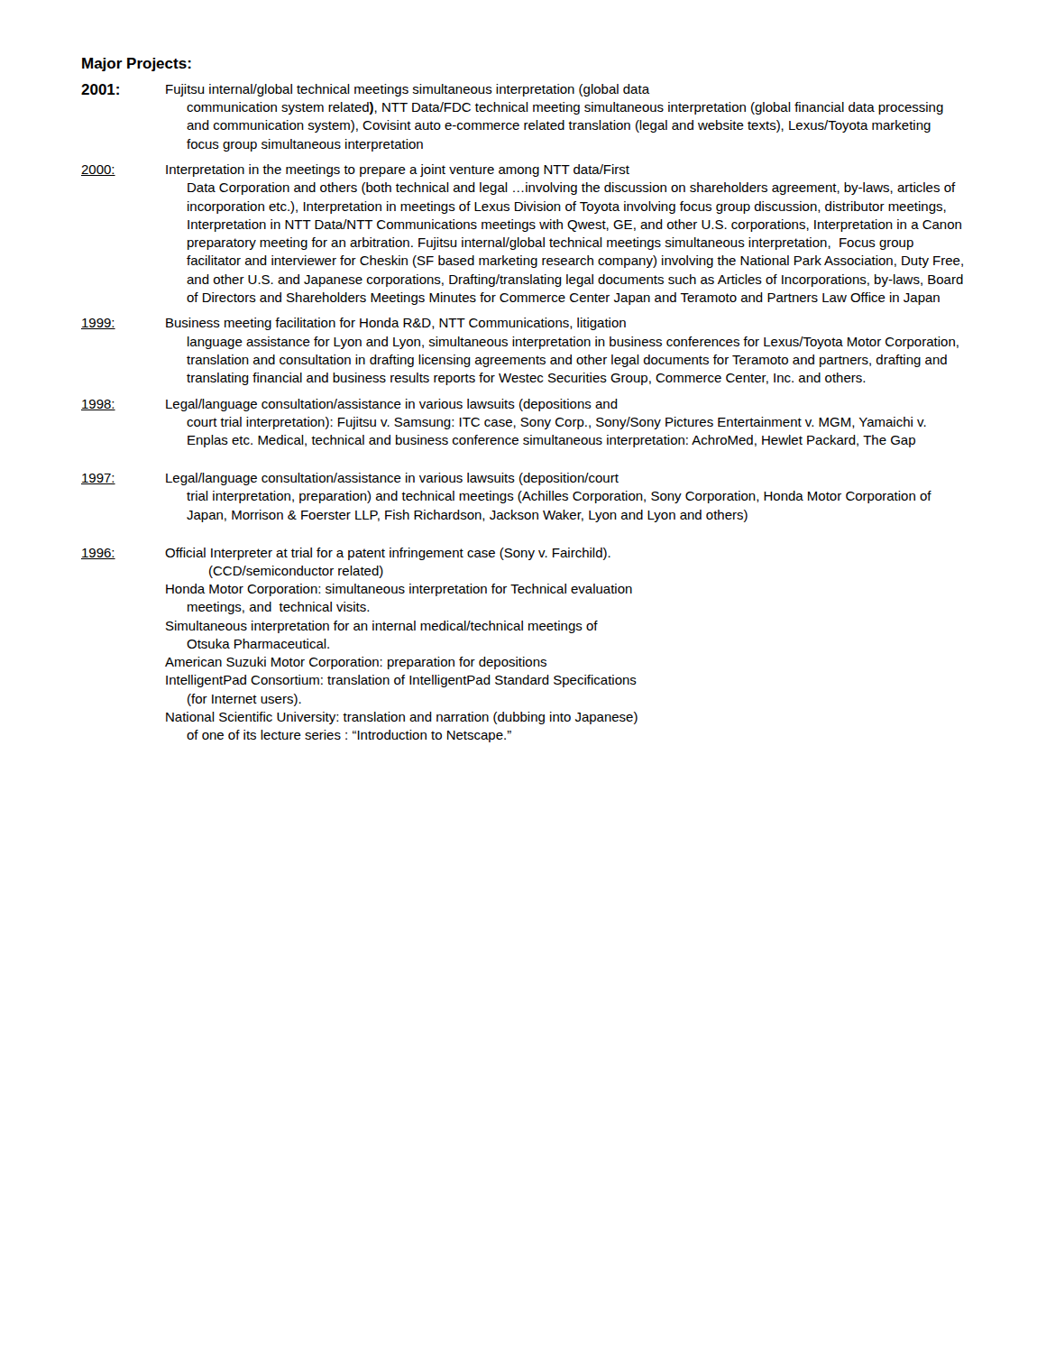Major Projects:
2001:
Fujitsu internal/global technical meetings simultaneous interpretation (global data communication system related), NTT Data/FDC technical meeting simultaneous interpretation (global financial data processing and communication system), Covisint auto e-commerce related translation (legal and website texts), Lexus/Toyota marketing focus group simultaneous interpretation
2000:
Interpretation in the meetings to prepare a joint venture among NTT data/First Data Corporation and others (both technical and legal …involving the discussion on shareholders agreement, by-laws, articles of incorporation etc.), Interpretation in meetings of Lexus Division of Toyota involving focus group discussion, distributor meetings, Interpretation in NTT Data/NTT Communications meetings with Qwest, GE, and other U.S. corporations, Interpretation in a Canon preparatory meeting for an arbitration. Fujitsu internal/global technical meetings simultaneous interpretation, Focus group facilitator and interviewer for Cheskin (SF based marketing research company) involving the National Park Association, Duty Free, and other U.S. and Japanese corporations, Drafting/translating legal documents such as Articles of Incorporations, by-laws, Board of Directors and Shareholders Meetings Minutes for Commerce Center Japan and Teramoto and Partners Law Office in Japan
1999:
Business meeting facilitation for Honda R&D, NTT Communications, litigation language assistance for Lyon and Lyon, simultaneous interpretation in business conferences for Lexus/Toyota Motor Corporation, translation and consultation in drafting licensing agreements and other legal documents for Teramoto and partners, drafting and translating financial and business results reports for Westec Securities Group, Commerce Center, Inc. and others.
1998:
Legal/language consultation/assistance in various lawsuits (depositions and court trial interpretation): Fujitsu v. Samsung: ITC case, Sony Corp., Sony/Sony Pictures Entertainment v. MGM, Yamaichi v. Enplas etc. Medical, technical and business conference simultaneous interpretation: AchroMed, Hewlet Packard, The Gap
1997:
Legal/language consultation/assistance in various lawsuits (deposition/court trial interpretation, preparation) and technical meetings (Achilles Corporation, Sony Corporation, Honda Motor Corporation of Japan, Morrison & Foerster LLP, Fish Richardson, Jackson Waker, Lyon and Lyon and others)
1996:
Official Interpreter at trial for a patent infringement case (Sony v. Fairchild). (CCD/semiconductor related) Honda Motor Corporation: simultaneous interpretation for Technical evaluation meetings, and technical visits. Simultaneous interpretation for an internal medical/technical meetings of Otsuka Pharmaceutical. American Suzuki Motor Corporation: preparation for depositions IntelligentPad Consortium: translation of IntelligentPad Standard Specifications (for Internet users). National Scientific University: translation and narration (dubbing into Japanese) of one of its lecture series : “Introduction to Netscape.”